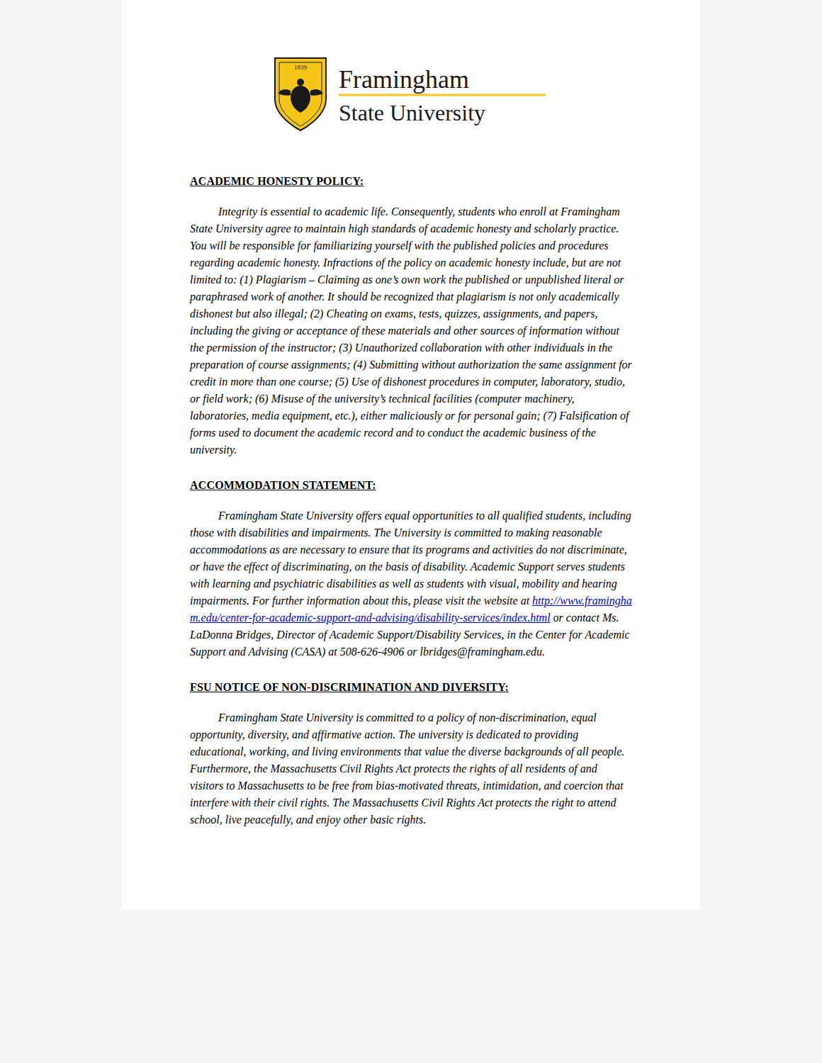1839 Framingham State University
ACADEMIC HONESTY POLICY:
Integrity is essential to academic life. Consequently, students who enroll at Framingham State University agree to maintain high standards of academic honesty and scholarly practice. You will be responsible for familiarizing yourself with the published policies and procedures regarding academic honesty. Infractions of the policy on academic honesty include, but are not limited to: (1) Plagiarism – Claiming as one’s own work the published or unpublished literal or paraphrased work of another. It should be recognized that plagiarism is not only academically dishonest but also illegal; (2) Cheating on exams, tests, quizzes, assignments, and papers, including the giving or acceptance of these materials and other sources of information without the permission of the instructor; (3) Unauthorized collaboration with other individuals in the preparation of course assignments; (4) Submitting without authorization the same assignment for credit in more than one course; (5) Use of dishonest procedures in computer, laboratory, studio, or field work; (6) Misuse of the university’s technical facilities (computer machinery, laboratories, media equipment, etc.), either maliciously or for personal gain; (7) Falsification of forms used to document the academic record and to conduct the academic business of the university.
ACCOMMODATION STATEMENT:
Framingham State University offers equal opportunities to all qualified students, including those with disabilities and impairments. The University is committed to making reasonable accommodations as are necessary to ensure that its programs and activities do not discriminate, or have the effect of discriminating, on the basis of disability. Academic Support serves students with learning and psychiatric disabilities as well as students with visual, mobility and hearing impairments. For further information about this, please visit the website at http://www.framingham.edu/center-for-academic-support-and-advising/disability-services/index.html or contact Ms. LaDonna Bridges, Director of Academic Support/Disability Services, in the Center for Academic Support and Advising (CASA) at 508-626-4906 or lbridges@framingham.edu.
FSU NOTICE OF NON-DISCRIMINATION AND DIVERSITY:
Framingham State University is committed to a policy of non-discrimination, equal opportunity, diversity, and affirmative action. The university is dedicated to providing educational, working, and living environments that value the diverse backgrounds of all people. Furthermore, the Massachusetts Civil Rights Act protects the rights of all residents of and visitors to Massachusetts to be free from bias-motivated threats, intimidation, and coercion that interfere with their civil rights. The Massachusetts Civil Rights Act protects the right to attend school, live peacefully, and enjoy other basic rights.